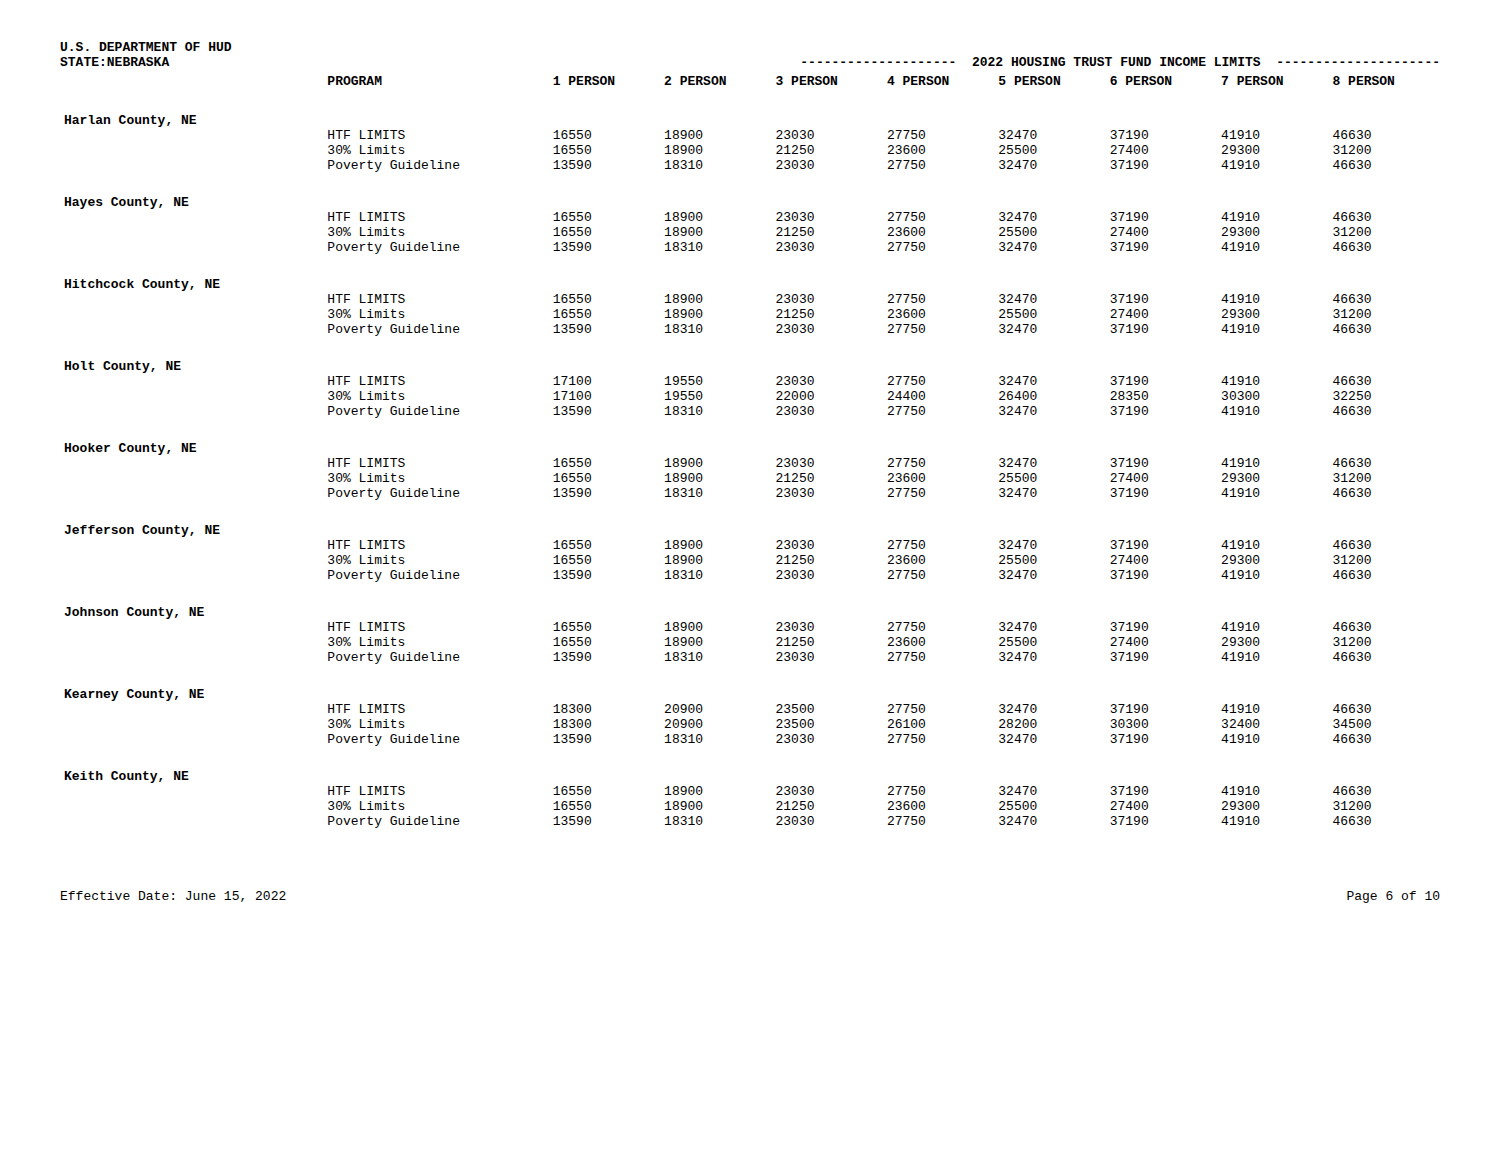U.S. DEPARTMENT OF HUD
STATE:NEBRASKA
-------------------- 2022 HOUSING TRUST FUND INCOME LIMITS ---------------------
| | PROGRAM | 1 PERSON | 2 PERSON | 3 PERSON | 4 PERSON | 5 PERSON | 6 PERSON | 7 PERSON | 8 PERSON |
| --- | --- | --- | --- | --- | --- | --- | --- | --- | --- |
| Harlan County, NE | | | | | | | | | |
| | HTF LIMITS | 16550 | 18900 | 23030 | 27750 | 32470 | 37190 | 41910 | 46630 |
| | 30% Limits | 16550 | 18900 | 21250 | 23600 | 25500 | 27400 | 29300 | 31200 |
| | Poverty Guideline | 13590 | 18310 | 23030 | 27750 | 32470 | 37190 | 41910 | 46630 |
| Hayes County, NE | | | | | | | | | |
| | HTF LIMITS | 16550 | 18900 | 23030 | 27750 | 32470 | 37190 | 41910 | 46630 |
| | 30% Limits | 16550 | 18900 | 21250 | 23600 | 25500 | 27400 | 29300 | 31200 |
| | Poverty Guideline | 13590 | 18310 | 23030 | 27750 | 32470 | 37190 | 41910 | 46630 |
| Hitchcock County, NE | | | | | | | | | |
| | HTF LIMITS | 16550 | 18900 | 23030 | 27750 | 32470 | 37190 | 41910 | 46630 |
| | 30% Limits | 16550 | 18900 | 21250 | 23600 | 25500 | 27400 | 29300 | 31200 |
| | Poverty Guideline | 13590 | 18310 | 23030 | 27750 | 32470 | 37190 | 41910 | 46630 |
| Holt County, NE | | | | | | | | | |
| | HTF LIMITS | 17100 | 19550 | 23030 | 27750 | 32470 | 37190 | 41910 | 46630 |
| | 30% Limits | 17100 | 19550 | 22000 | 24400 | 26400 | 28350 | 30300 | 32250 |
| | Poverty Guideline | 13590 | 18310 | 23030 | 27750 | 32470 | 37190 | 41910 | 46630 |
| Hooker County, NE | | | | | | | | | |
| | HTF LIMITS | 16550 | 18900 | 23030 | 27750 | 32470 | 37190 | 41910 | 46630 |
| | 30% Limits | 16550 | 18900 | 21250 | 23600 | 25500 | 27400 | 29300 | 31200 |
| | Poverty Guideline | 13590 | 18310 | 23030 | 27750 | 32470 | 37190 | 41910 | 46630 |
| Jefferson County, NE | | | | | | | | | |
| | HTF LIMITS | 16550 | 18900 | 23030 | 27750 | 32470 | 37190 | 41910 | 46630 |
| | 30% Limits | 16550 | 18900 | 21250 | 23600 | 25500 | 27400 | 29300 | 31200 |
| | Poverty Guideline | 13590 | 18310 | 23030 | 27750 | 32470 | 37190 | 41910 | 46630 |
| Johnson County, NE | | | | | | | | | |
| | HTF LIMITS | 16550 | 18900 | 23030 | 27750 | 32470 | 37190 | 41910 | 46630 |
| | 30% Limits | 16550 | 18900 | 21250 | 23600 | 25500 | 27400 | 29300 | 31200 |
| | Poverty Guideline | 13590 | 18310 | 23030 | 27750 | 32470 | 37190 | 41910 | 46630 |
| Kearney County, NE | | | | | | | | | |
| | HTF LIMITS | 18300 | 20900 | 23500 | 27750 | 32470 | 37190 | 41910 | 46630 |
| | 30% Limits | 18300 | 20900 | 23500 | 26100 | 28200 | 30300 | 32400 | 34500 |
| | Poverty Guideline | 13590 | 18310 | 23030 | 27750 | 32470 | 37190 | 41910 | 46630 |
| Keith County, NE | | | | | | | | | |
| | HTF LIMITS | 16550 | 18900 | 23030 | 27750 | 32470 | 37190 | 41910 | 46630 |
| | 30% Limits | 16550 | 18900 | 21250 | 23600 | 25500 | 27400 | 29300 | 31200 |
| | Poverty Guideline | 13590 | 18310 | 23030 | 27750 | 32470 | 37190 | 41910 | 46630 |
Effective Date: June 15, 2022
Page 6 of 10